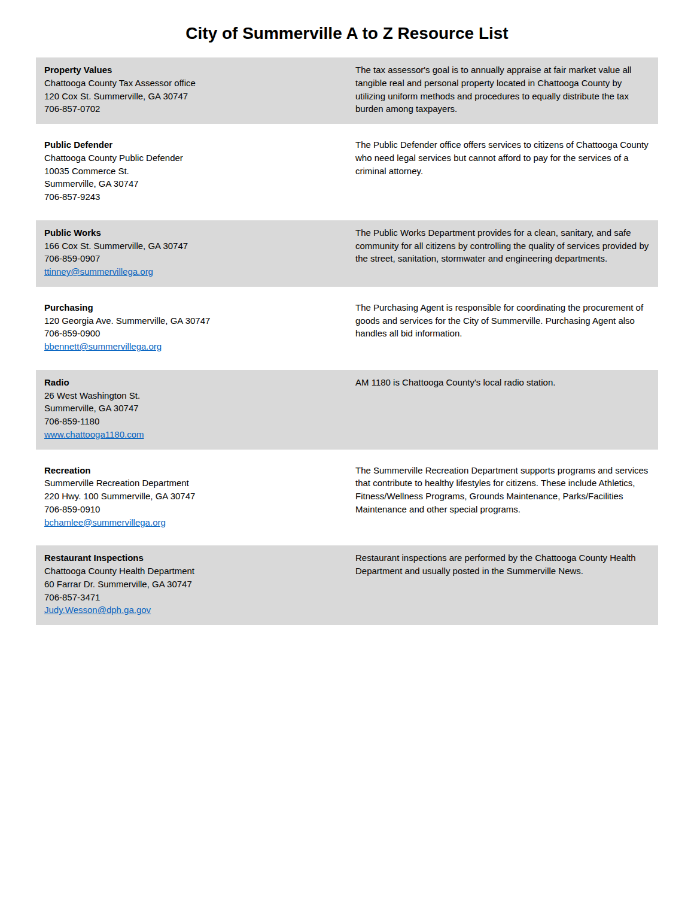City of Summerville A to Z Resource List
| Property Values Chattooga County Tax Assessor office 120 Cox St. Summerville, GA 30747 706-857-0702 | The tax assessor's goal is to annually appraise at fair market value all tangible real and personal property located in Chattooga County by utilizing uniform methods and procedures to equally distribute the tax burden among taxpayers. |
| Public Defender Chattooga County Public Defender 10035 Commerce St. Summerville, GA 30747 706-857-9243 | The Public Defender office offers services to citizens of Chattooga County who need legal services but cannot afford to pay for the services of a criminal attorney. |
| Public Works 166 Cox St. Summerville, GA 30747 706-859-0907 ttinney@summervillega.org | The Public Works Department provides for a clean, sanitary, and safe community for all citizens by controlling the quality of services provided by the street, sanitation, stormwater and engineering departments. |
| Purchasing 120 Georgia Ave. Summerville, GA 30747 706-859-0900 bbennett@summervillega.org | The Purchasing Agent is responsible for coordinating the procurement of goods and services for the City of Summerville. Purchasing Agent also handles all bid information. |
| Radio 26 West Washington St. Summerville, GA 30747 706-859-1180 www.chattooga1180.com | AM 1180 is Chattooga County's local radio station. |
| Recreation Summerville Recreation Department 220 Hwy. 100 Summerville, GA 30747 706-859-0910 bchamlee@summervillega.org | The Summerville Recreation Department supports programs and services that contribute to healthy lifestyles for citizens. These include Athletics, Fitness/Wellness Programs, Grounds Maintenance, Parks/Facilities Maintenance and other special programs. |
| Restaurant Inspections Chattooga County Health Department 60 Farrar Dr. Summerville, GA 30747 706-857-3471 Judy.Wesson@dph.ga.gov | Restaurant inspections are performed by the Chattooga County Health Department and usually posted in the Summerville News. |